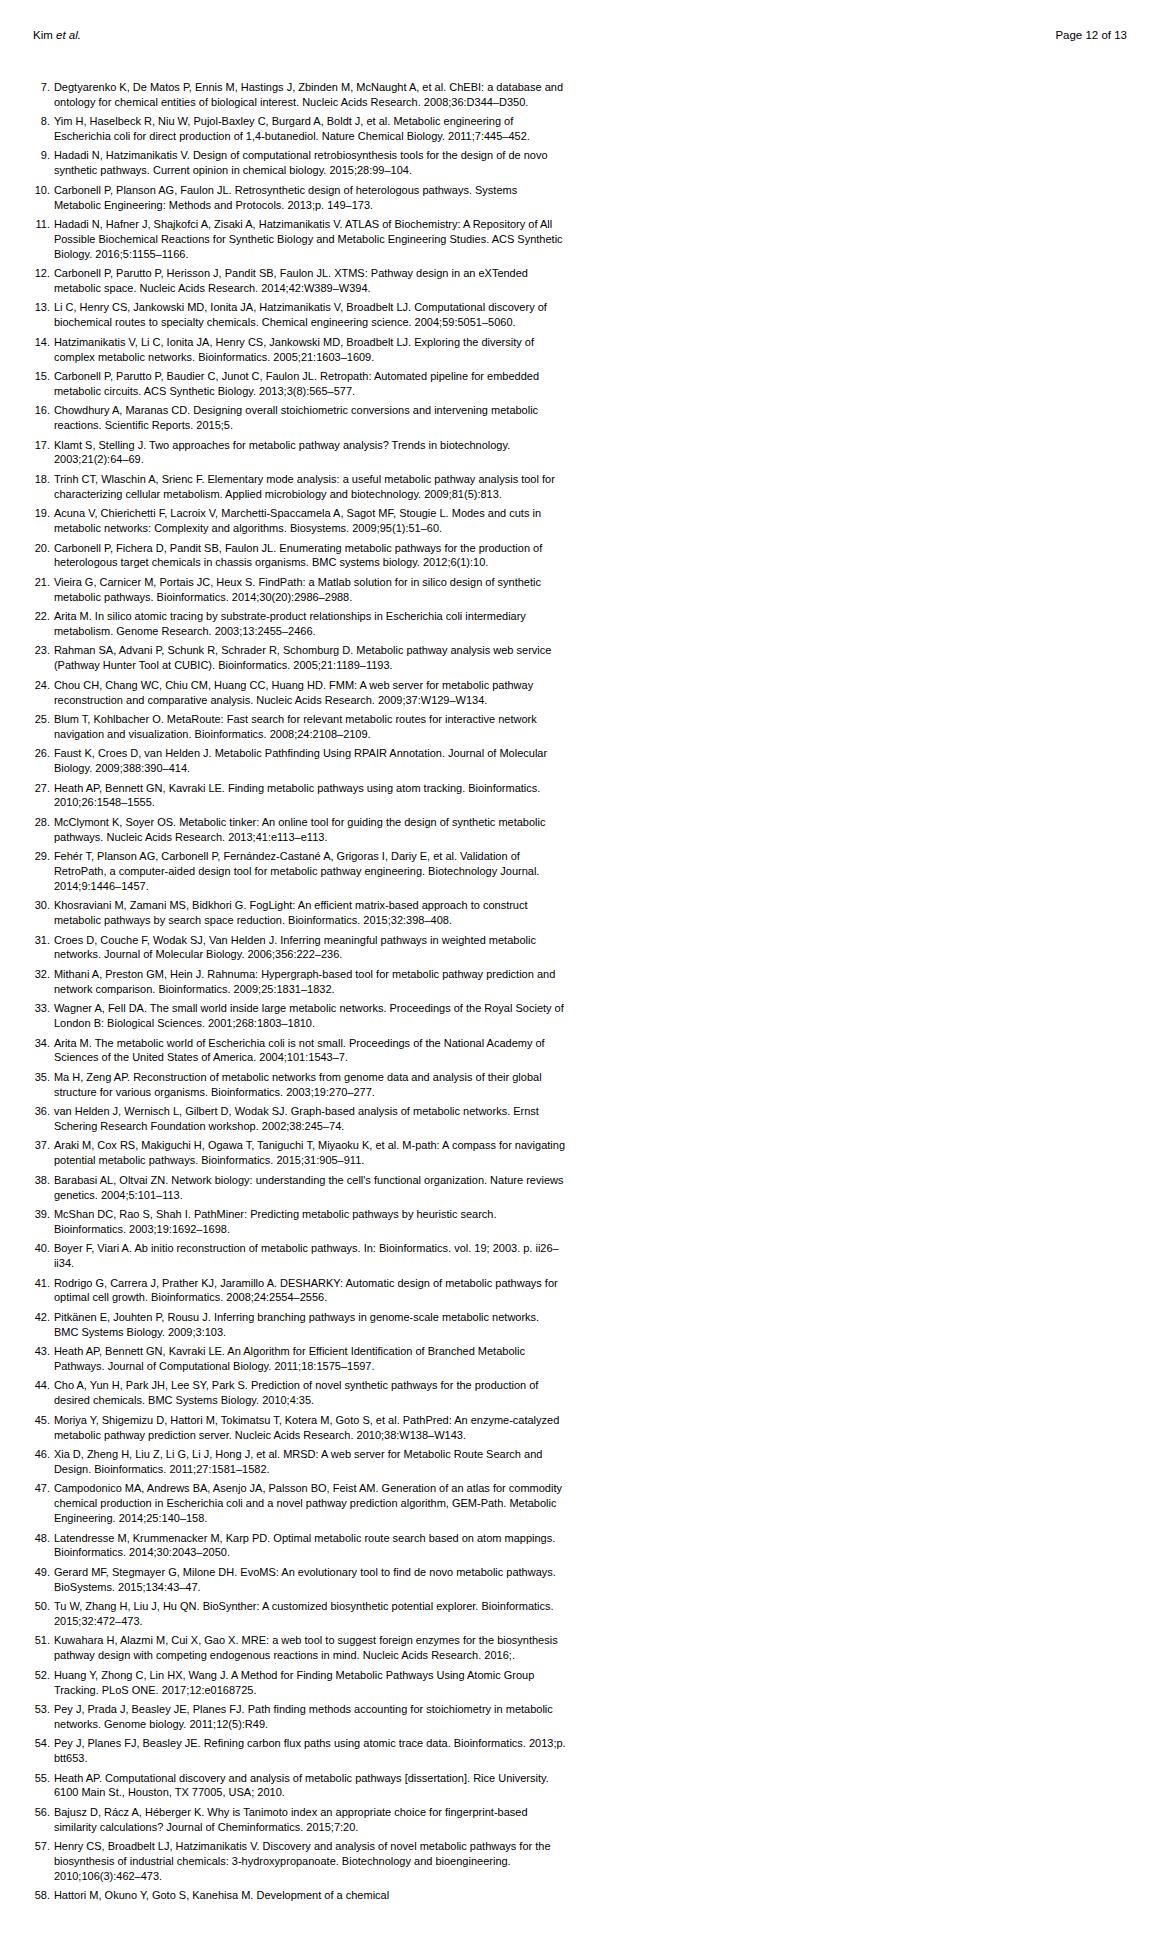Kim et al.
Page 12 of 13
Degtyarenko K, De Matos P, Ennis M, Hastings J, Zbinden M, McNaught A, et al. ChEBI: a database and ontology for chemical entities of biological interest. Nucleic Acids Research. 2008;36:D344–D350.
Yim H, Haselbeck R, Niu W, Pujol-Baxley C, Burgard A, Boldt J, et al. Metabolic engineering of Escherichia coli for direct production of 1,4-butanediol. Nature Chemical Biology. 2011;7:445–452.
Hadadi N, Hatzimanikatis V. Design of computational retrobiosynthesis tools for the design of de novo synthetic pathways. Current opinion in chemical biology. 2015;28:99–104.
Carbonell P, Planson AG, Faulon JL. Retrosynthetic design of heterologous pathways. Systems Metabolic Engineering: Methods and Protocols. 2013;p. 149–173.
Hadadi N, Hafner J, Shajkofci A, Zisaki A, Hatzimanikatis V. ATLAS of Biochemistry: A Repository of All Possible Biochemical Reactions for Synthetic Biology and Metabolic Engineering Studies. ACS Synthetic Biology. 2016;5:1155–1166.
Carbonell P, Parutto P, Herisson J, Pandit SB, Faulon JL. XTMS: Pathway design in an eXTended metabolic space. Nucleic Acids Research. 2014;42:W389–W394.
Li C, Henry CS, Jankowski MD, Ionita JA, Hatzimanikatis V, Broadbelt LJ. Computational discovery of biochemical routes to specialty chemicals. Chemical engineering science. 2004;59:5051–5060.
Hatzimanikatis V, Li C, Ionita JA, Henry CS, Jankowski MD, Broadbelt LJ. Exploring the diversity of complex metabolic networks. Bioinformatics. 2005;21:1603–1609.
Carbonell P, Parutto P, Baudier C, Junot C, Faulon JL. Retropath: Automated pipeline for embedded metabolic circuits. ACS Synthetic Biology. 2013;3(8):565–577.
Chowdhury A, Maranas CD. Designing overall stoichiometric conversions and intervening metabolic reactions. Scientific Reports. 2015;5.
Klamt S, Stelling J. Two approaches for metabolic pathway analysis? Trends in biotechnology. 2003;21(2):64–69.
Trinh CT, Wlaschin A, Srienc F. Elementary mode analysis: a useful metabolic pathway analysis tool for characterizing cellular metabolism. Applied microbiology and biotechnology. 2009;81(5):813.
Acuna V, Chierichetti F, Lacroix V, Marchetti-Spaccamela A, Sagot MF, Stougie L. Modes and cuts in metabolic networks: Complexity and algorithms. Biosystems. 2009;95(1):51–60.
Carbonell P, Fichera D, Pandit SB, Faulon JL. Enumerating metabolic pathways for the production of heterologous target chemicals in chassis organisms. BMC systems biology. 2012;6(1):10.
Vieira G, Carnicer M, Portais JC, Heux S. FindPath: a Matlab solution for in silico design of synthetic metabolic pathways. Bioinformatics. 2014;30(20):2986–2988.
Arita M. In silico atomic tracing by substrate-product relationships in Escherichia coli intermediary metabolism. Genome Research. 2003;13:2455–2466.
Rahman SA, Advani P, Schunk R, Schrader R, Schomburg D. Metabolic pathway analysis web service (Pathway Hunter Tool at CUBIC). Bioinformatics. 2005;21:1189–1193.
Chou CH, Chang WC, Chiu CM, Huang CC, Huang HD. FMM: A web server for metabolic pathway reconstruction and comparative analysis. Nucleic Acids Research. 2009;37:W129–W134.
Blum T, Kohlbacher O. MetaRoute: Fast search for relevant metabolic routes for interactive network navigation and visualization. Bioinformatics. 2008;24:2108–2109.
Faust K, Croes D, van Helden J. Metabolic Pathfinding Using RPAIR Annotation. Journal of Molecular Biology. 2009;388:390–414.
Heath AP, Bennett GN, Kavraki LE. Finding metabolic pathways using atom tracking. Bioinformatics. 2010;26:1548–1555.
McClymont K, Soyer OS. Metabolic tinker: An online tool for guiding the design of synthetic metabolic pathways. Nucleic Acids Research. 2013;41:e113–e113.
Fehér T, Planson AG, Carbonell P, Fernández-Castané A, Grigoras I, Dariy E, et al. Validation of RetroPath, a computer-aided design tool for metabolic pathway engineering. Biotechnology Journal. 2014;9:1446–1457.
Khosraviani M, Zamani MS, Bidkhori G. FogLight: An efficient matrix-based approach to construct metabolic pathways by search space reduction. Bioinformatics. 2015;32:398–408.
Croes D, Couche F, Wodak SJ, Van Helden J. Inferring meaningful pathways in weighted metabolic networks. Journal of Molecular Biology. 2006;356:222–236.
Mithani A, Preston GM, Hein J. Rahnuma: Hypergraph-based tool for metabolic pathway prediction and network comparison. Bioinformatics. 2009;25:1831–1832.
Wagner A, Fell DA. The small world inside large metabolic networks. Proceedings of the Royal Society of London B: Biological Sciences. 2001;268:1803–1810.
Arita M. The metabolic world of Escherichia coli is not small. Proceedings of the National Academy of Sciences of the United States of America. 2004;101:1543–7.
Ma H, Zeng AP. Reconstruction of metabolic networks from genome data and analysis of their global structure for various organisms. Bioinformatics. 2003;19:270–277.
van Helden J, Wernisch L, Gilbert D, Wodak SJ. Graph-based analysis of metabolic networks. Ernst Schering Research Foundation workshop. 2002;38:245–74.
Araki M, Cox RS, Makiguchi H, Ogawa T, Taniguchi T, Miyaoku K, et al. M-path: A compass for navigating potential metabolic pathways. Bioinformatics. 2015;31:905–911.
Barabasi AL, Oltvai ZN. Network biology: understanding the cell's functional organization. Nature reviews genetics. 2004;5:101–113.
McShan DC, Rao S, Shah I. PathMiner: Predicting metabolic pathways by heuristic search. Bioinformatics. 2003;19:1692–1698.
Boyer F, Viari A. Ab initio reconstruction of metabolic pathways. In: Bioinformatics. vol. 19; 2003. p. ii26–ii34.
Rodrigo G, Carrera J, Prather KJ, Jaramillo A. DESHARKY: Automatic design of metabolic pathways for optimal cell growth. Bioinformatics. 2008;24:2554–2556.
Pitkänen E, Jouhten P, Rousu J. Inferring branching pathways in genome-scale metabolic networks. BMC Systems Biology. 2009;3:103.
Heath AP, Bennett GN, Kavraki LE. An Algorithm for Efficient Identification of Branched Metabolic Pathways. Journal of Computational Biology. 2011;18:1575–1597.
Cho A, Yun H, Park JH, Lee SY, Park S. Prediction of novel synthetic pathways for the production of desired chemicals. BMC Systems Biology. 2010;4:35.
Moriya Y, Shigemizu D, Hattori M, Tokimatsu T, Kotera M, Goto S, et al. PathPred: An enzyme-catalyzed metabolic pathway prediction server. Nucleic Acids Research. 2010;38:W138–W143.
Xia D, Zheng H, Liu Z, Li G, Li J, Hong J, et al. MRSD: A web server for Metabolic Route Search and Design. Bioinformatics. 2011;27:1581–1582.
Campodonico MA, Andrews BA, Asenjo JA, Palsson BO, Feist AM. Generation of an atlas for commodity chemical production in Escherichia coli and a novel pathway prediction algorithm, GEM-Path. Metabolic Engineering. 2014;25:140–158.
Latendresse M, Krummenacker M, Karp PD. Optimal metabolic route search based on atom mappings. Bioinformatics. 2014;30:2043–2050.
Gerard MF, Stegmayer G, Milone DH. EvoMS: An evolutionary tool to find de novo metabolic pathways. BioSystems. 2015;134:43–47.
Tu W, Zhang H, Liu J, Hu QN. BioSynther: A customized biosynthetic potential explorer. Bioinformatics. 2015;32:472–473.
Kuwahara H, Alazmi M, Cui X, Gao X. MRE: a web tool to suggest foreign enzymes for the biosynthesis pathway design with competing endogenous reactions in mind. Nucleic Acids Research. 2016;.
Huang Y, Zhong C, Lin HX, Wang J. A Method for Finding Metabolic Pathways Using Atomic Group Tracking. PLoS ONE. 2017;12:e0168725.
Pey J, Prada J, Beasley JE, Planes FJ. Path finding methods accounting for stoichiometry in metabolic networks. Genome biology. 2011;12(5):R49.
Pey J, Planes FJ, Beasley JE. Refining carbon flux paths using atomic trace data. Bioinformatics. 2013;p. btt653.
Heath AP. Computational discovery and analysis of metabolic pathways [dissertation]. Rice University. 6100 Main St., Houston, TX 77005, USA; 2010.
Bajusz D, Rácz A, Héberger K. Why is Tanimoto index an appropriate choice for fingerprint-based similarity calculations? Journal of Cheminformatics. 2015;7:20.
Henry CS, Broadbelt LJ, Hatzimanikatis V. Discovery and analysis of novel metabolic pathways for the biosynthesis of industrial chemicals: 3-hydroxypropanoate. Biotechnology and bioengineering. 2010;106(3):462–473.
Hattori M, Okuno Y, Goto S, Kanehisa M. Development of a chemical